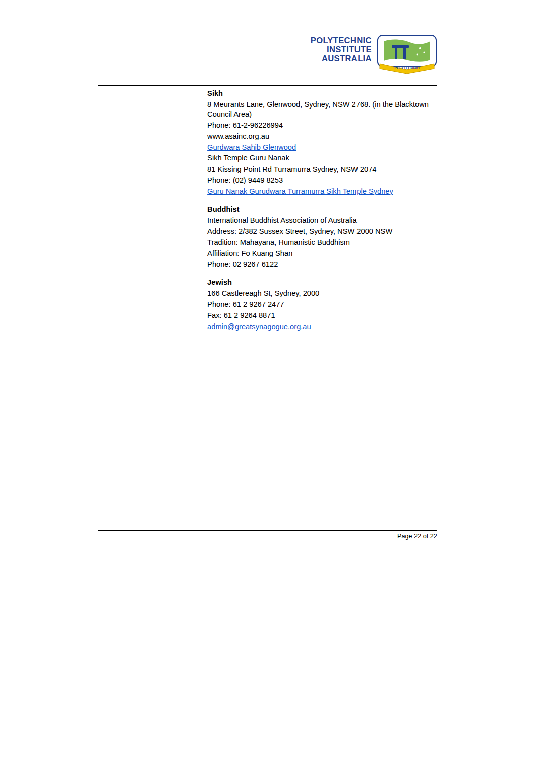POLYTECHNIC
INSTITUTE
AUSTRALIA
POLYTECHNIC
| | Sikh 8 Meurants Lane, Glenwood, Sydney, NSW 2768. (in the Blacktown Council Area) Phone: 61-2-96226994 www.asainc.org.au Gurdwara Sahib Glenwood Sikh Temple Guru Nanak 81 Kissing Point Rd Turramurra Sydney, NSW 2074 Phone: (02) 9449 8253 Guru Nanak Gurudwara Turramurra Sikh Temple Sydney Buddhist International Buddhist Association of Australia Address: 2/382 Sussex Street, Sydney, NSW 2000 NSW Tradition: Mahayana, Humanistic Buddhism Affiliation: Fo Kuang Shan Phone: 02 9267 6122 Jewish 166 Castlereagh St, Sydney, 2000 Phone: 61 2 9267 2477 Fax: 61 2 9264 8871 admin@greatsynagogue.org.au |
Page 22 of 22